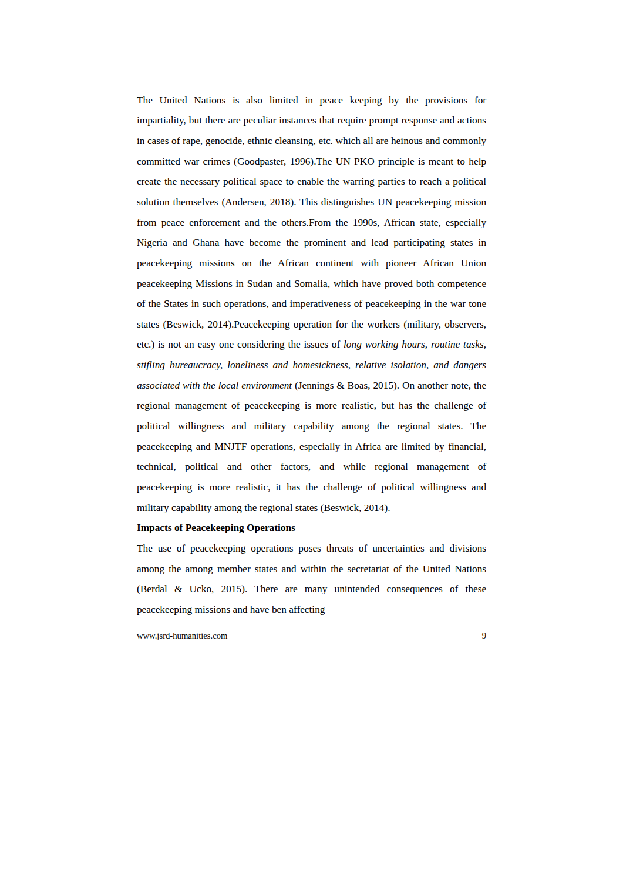The United Nations is also limited in peace keeping by the provisions for impartiality, but there are peculiar instances that require prompt response and actions in cases of rape, genocide, ethnic cleansing, etc. which all are heinous and commonly committed war crimes (Goodpaster, 1996).The UN PKO principle is meant to help create the necessary political space to enable the warring parties to reach a political solution themselves (Andersen, 2018). This distinguishes UN peacekeeping mission from peace enforcement and the others.From the 1990s, African state, especially Nigeria and Ghana have become the prominent and lead participating states in peacekeeping missions on the African continent with pioneer African Union peacekeeping Missions in Sudan and Somalia, which have proved both competence of the States in such operations, and imperativeness of peacekeeping in the war tone states (Beswick, 2014).Peacekeeping operation for the workers (military, observers, etc.) is not an easy one considering the issues of long working hours, routine tasks, stifling bureaucracy, loneliness and homesickness, relative isolation, and dangers associated with the local environment (Jennings & Boas, 2015). On another note, the regional management of peacekeeping is more realistic, but has the challenge of political willingness and military capability among the regional states. The peacekeeping and MNJTF operations, especially in Africa are limited by financial, technical, political and other factors, and while regional management of peacekeeping is more realistic, it has the challenge of political willingness and military capability among the regional states (Beswick, 2014).
Impacts of Peacekeeping Operations
The use of peacekeeping operations poses threats of uncertainties and divisions among the among member states and within the secretariat of the United Nations (Berdal & Ucko, 2015). There are many unintended consequences of these peacekeeping missions and have ben affecting
www.jsrd-humanities.com 9